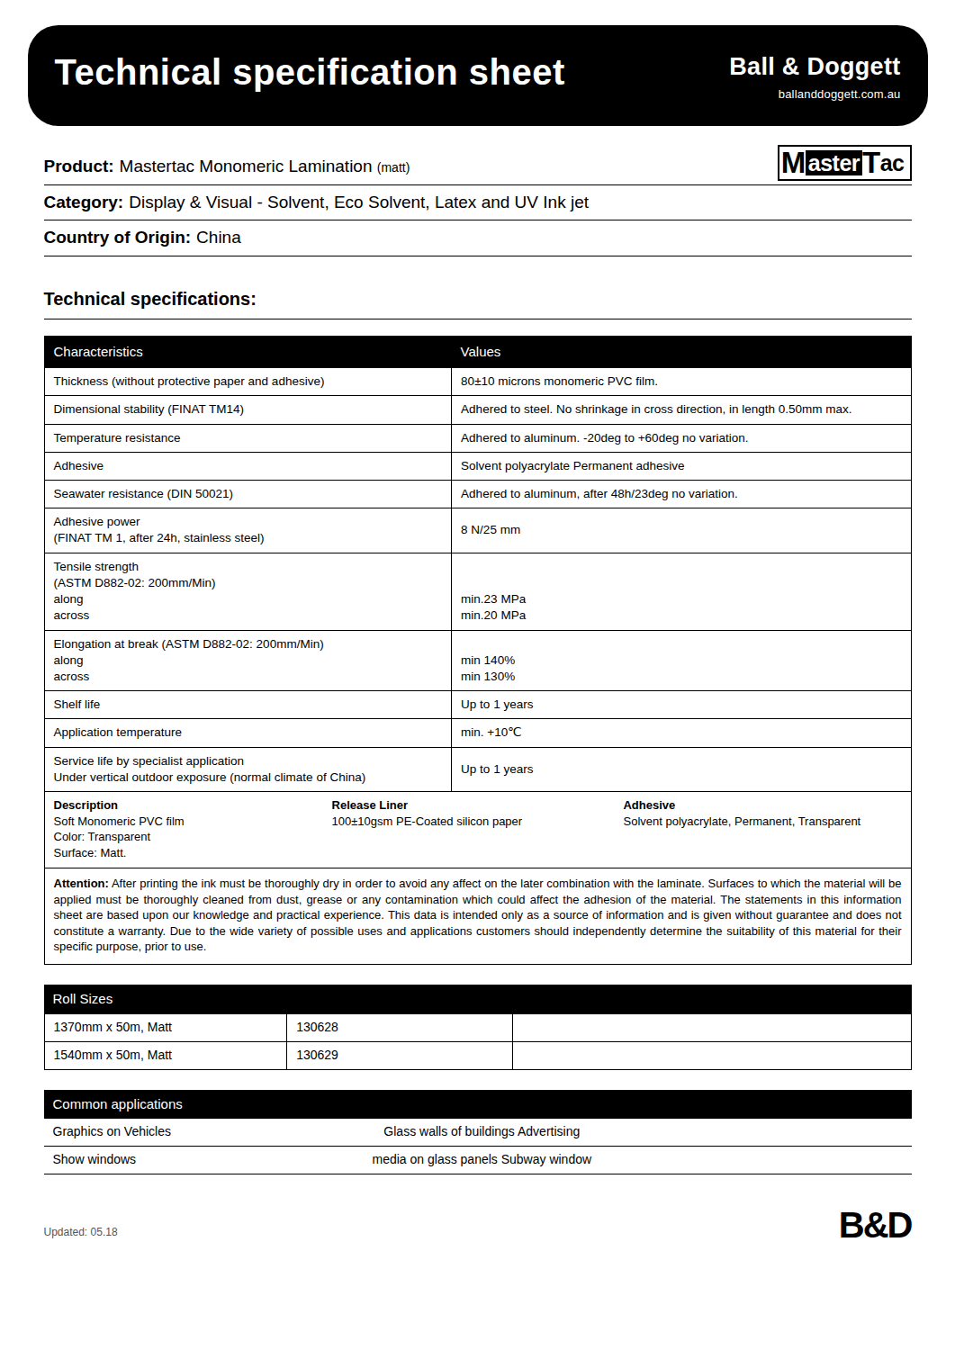Technical specification sheet
Ball & Doggett
ballanddoggett.com.au
Product: Mastertac Monomeric Lamination (matt) Master Tac
Category: Display & Visual - Solvent, Eco Solvent, Latex and UV Ink jet
Country of Origin: China
Technical specifications:
| Characteristics | Values |
| --- | --- |
| Thickness (without protective paper and adhesive) | 80±10 microns monomeric PVC film. |
| Dimensional stability (FINAT TM14) | Adhered to steel. No shrinkage in cross direction, in length 0.50mm max. |
| Temperature resistance | Adhered to aluminum. -20deg to +60deg no variation. |
| Adhesive | Solvent polyacrylate Permanent adhesive |
| Seawater resistance (DIN 50021) | Adhered to aluminum, after 48h/23deg no variation. |
| Adhesive power (FINAT TM 1, after 24h, stainless steel) | 8 N/25 mm |
| Tensile strength (ASTM D882-02: 200mm/Min) along across | min.23 MPa min.20 MPa |
| Elongation at break (ASTM D882-02: 200mm/Min) along across | min 140% min 130% |
| Shelf life | Up to 1 years |
| Application temperature | min. +10℃ |
| Service life by specialist application Under vertical outdoor exposure (normal climate of China) | Up to 1 years |
Description
Soft Monomeric PVC film
Color: Transparent
Surface: Matt.
Release Liner
100±10gsm PE-Coated silicon paper
Adhesive
Solvent polyacrylate, Permanent, Transparent
Attention: After printing the ink must be thoroughly dry in order to avoid any affect on the later combination with the laminate. Surfaces to which the material will be applied must be thoroughly cleaned from dust, grease or any contamination which could affect the adhesion of the material. The statements in this information sheet are based upon our knowledge and practical experience. This data is intended only as a source of information and is given without guarantee and does not constitute a warranty. Due to the wide variety of possible uses and applications customers should independently determine the suitability of this material for their specific purpose, prior to use.
Roll Sizes
| 1370mm x 50m, Matt | 130628 | |
| 1540mm x 50m, Matt | 130629 | |
Common applications
| Graphics on Vehicles | Glass walls of buildings Advertising | |
| Show windows | media on glass panels Subway window | |
Updated: 05.18
B&D